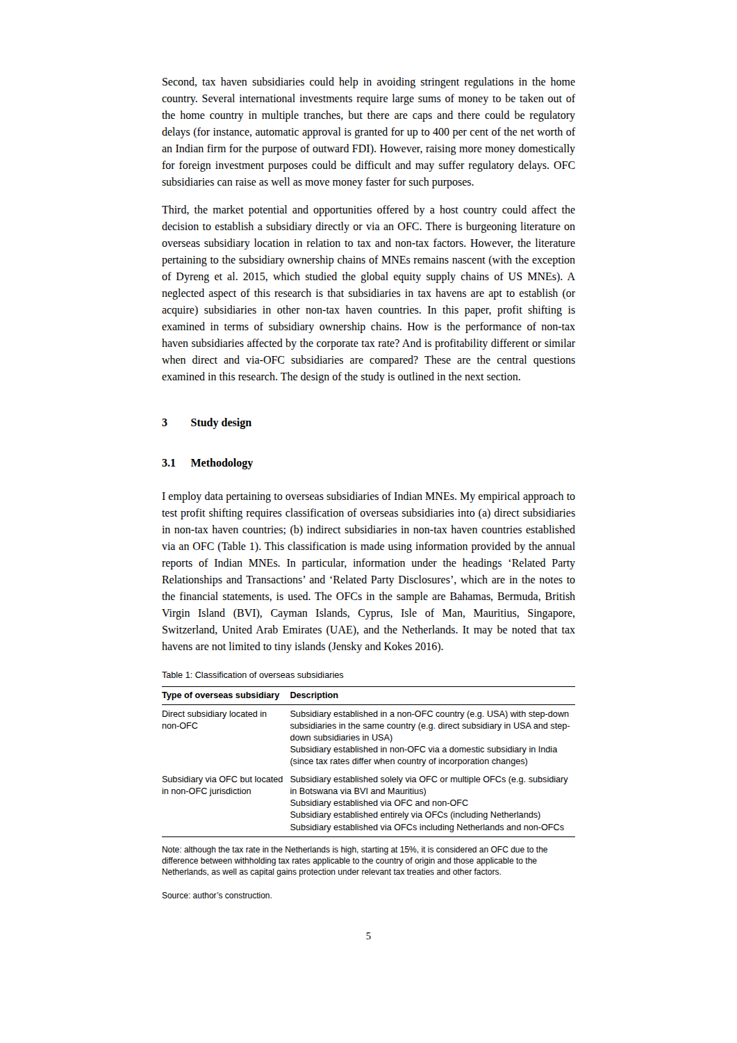Second, tax haven subsidiaries could help in avoiding stringent regulations in the home country. Several international investments require large sums of money to be taken out of the home country in multiple tranches, but there are caps and there could be regulatory delays (for instance, automatic approval is granted for up to 400 per cent of the net worth of an Indian firm for the purpose of outward FDI). However, raising more money domestically for foreign investment purposes could be difficult and may suffer regulatory delays. OFC subsidiaries can raise as well as move money faster for such purposes.
Third, the market potential and opportunities offered by a host country could affect the decision to establish a subsidiary directly or via an OFC. There is burgeoning literature on overseas subsidiary location in relation to tax and non-tax factors. However, the literature pertaining to the subsidiary ownership chains of MNEs remains nascent (with the exception of Dyreng et al. 2015, which studied the global equity supply chains of US MNEs). A neglected aspect of this research is that subsidiaries in tax havens are apt to establish (or acquire) subsidiaries in other non-tax haven countries. In this paper, profit shifting is examined in terms of subsidiary ownership chains. How is the performance of non-tax haven subsidiaries affected by the corporate tax rate? And is profitability different or similar when direct and via-OFC subsidiaries are compared? These are the central questions examined in this research. The design of the study is outlined in the next section.
3 Study design
3.1 Methodology
I employ data pertaining to overseas subsidiaries of Indian MNEs. My empirical approach to test profit shifting requires classification of overseas subsidiaries into (a) direct subsidiaries in non-tax haven countries; (b) indirect subsidiaries in non-tax haven countries established via an OFC (Table 1). This classification is made using information provided by the annual reports of Indian MNEs. In particular, information under the headings ‘Related Party Relationships and Transactions’ and ‘Related Party Disclosures’, which are in the notes to the financial statements, is used. The OFCs in the sample are Bahamas, Bermuda, British Virgin Island (BVI), Cayman Islands, Cyprus, Isle of Man, Mauritius, Singapore, Switzerland, United Arab Emirates (UAE), and the Netherlands. It may be noted that tax havens are not limited to tiny islands (Jensky and Kokes 2016).
Table 1: Classification of overseas subsidiaries
| Type of overseas subsidiary | Description |
| --- | --- |
| Direct subsidiary located in non-OFC | Subsidiary established in a non-OFC country (e.g. USA) with step-down subsidiaries in the same country (e.g. direct subsidiary in USA and step-down subsidiaries in USA) Subsidiary established in non-OFC via a domestic subsidiary in India (since tax rates differ when country of incorporation changes) |
| Subsidiary via OFC but located in non-OFC jurisdiction | Subsidiary established solely via OFC or multiple OFCs (e.g. subsidiary in Botswana via BVI and Mauritius) Subsidiary established via OFC and non-OFC Subsidiary established entirely via OFCs (including Netherlands) Subsidiary established via OFCs including Netherlands and non-OFCs |
Note: although the tax rate in the Netherlands is high, starting at 15%, it is considered an OFC due to the difference between withholding tax rates applicable to the country of origin and those applicable to the Netherlands, as well as capital gains protection under relevant tax treaties and other factors.
Source: author’s construction.
5